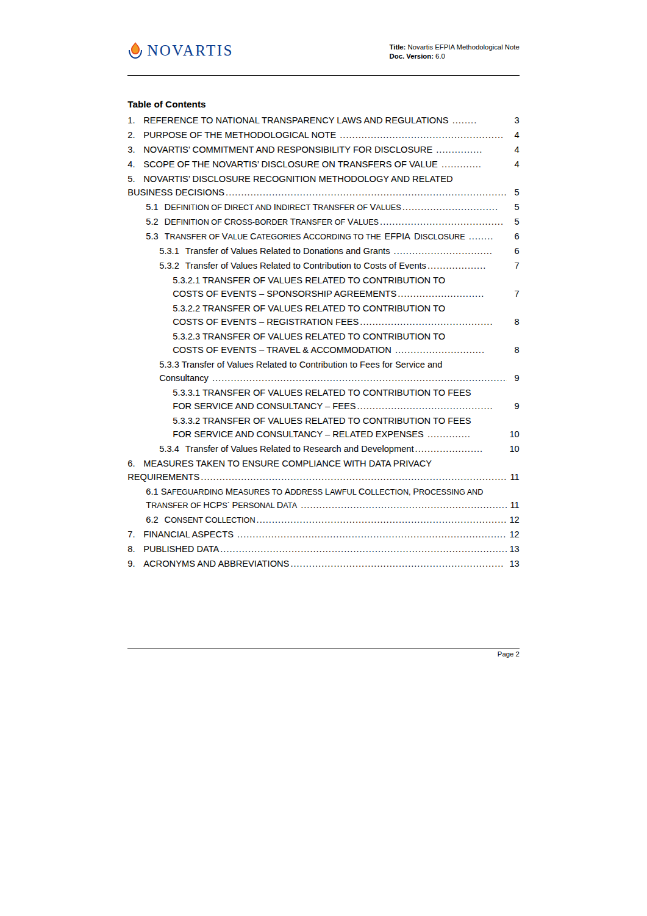NOVARTIS
Title: Novartis EFPIA Methodological Note
Doc. Version: 6.0
Table of Contents
1. REFERENCE TO NATIONAL TRANSPARENCY LAWS AND REGULATIONS ........ 3
2. PURPOSE OF THE METHODOLOGICAL NOTE ..................................................... 4
3. NOVARTIS’ COMMITMENT AND RESPONSIBILITY FOR DISCLOSURE ............... 4
4. SCOPE OF THE NOVARTIS’ DISCLOSURE ON TRANSFERS OF VALUE ............. 4
5. NOVARTIS’ DISCLOSURE RECOGNITION METHODOLOGY AND RELATED BUSINESS DECISIONS.................................................................................................. 5
5.1 DEFINITION OF DIRECT AND INDIRECT TRANSFER OF VALUES............................... 5
5.2 DEFINITION OF CROSS-BORDER TRANSFER OF VALUES........................................ 5
5.3 TRANSFER OF VALUE CATEGORIES ACCORDING TO THE EFPIA DISCLOSURE ........ 6
5.3.1 Transfer of Values Related to Donations and Grants ................................ 6
5.3.2 Transfer of Values Related to Contribution to Costs of Events................... 7
5.3.2.1 TRANSFER OF VALUES RELATED TO CONTRIBUTION TO COSTS OF EVENTS – SPONSORSHIP AGREEMENTS............................ 7
5.3.2.2 TRANSFER OF VALUES RELATED TO CONTRIBUTION TO COSTS OF EVENTS – REGISTRATION FEES........................................... 8
5.3.2.3 TRANSFER OF VALUES RELATED TO CONTRIBUTION TO COSTS OF EVENTS – TRAVEL & ACCOMMODATION ............................. 8
5.3.3 Transfer of Values Related to Contribution to Fees for Service and Consultancy ......................................................................................................... 9
5.3.3.1 TRANSFER OF VALUES RELATED TO CONTRIBUTION TO FEES FOR SERVICE AND CONSULTANCY – FEES............................................ 9
5.3.3.2 TRANSFER OF VALUES RELATED TO CONTRIBUTION TO FEES FOR SERVICE AND CONSULTANCY – RELATED EXPENSES .............. 10
5.3.4 Transfer of Values Related to Research and Development...................... 10
6. MEASURES TAKEN TO ENSURE COMPLIANCE WITH DATA PRIVACY REQUIREMENTS......................................................................................................... 11
6.1 SAFEGUARDING MEASURES TO ADDRESS LAWFUL COLLECTION, PROCESSING AND TRANSFER OF HCPS´ PERSONAL DATA ..................................................................... 11
6.2 CONSENT COLLECTION..................................................................................... 12
7. FINANCIAL ASPECTS ........................................................................................... 12
8. PUBLISHED DATA................................................................................................ 13
9. ACRONYMS AND ABBREVIATIONS..................................................................... 13
Page 2